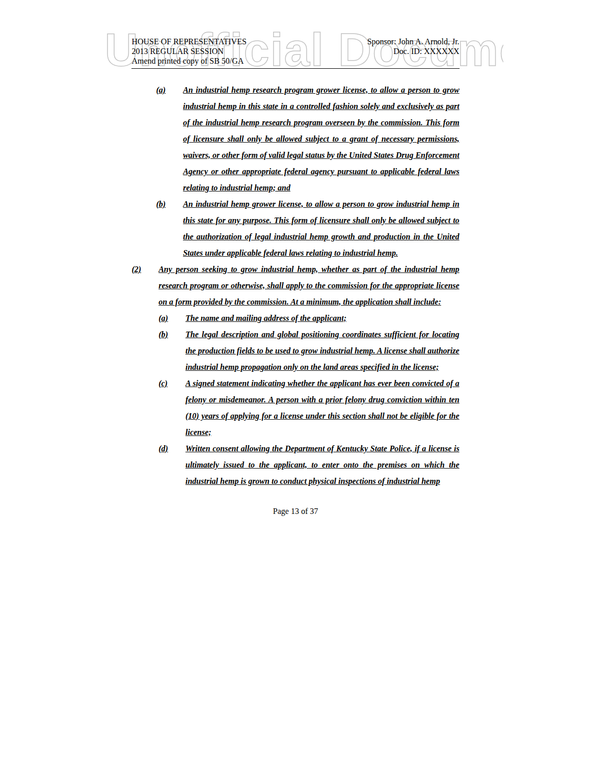Unofficial Document
HOUSE OF REPRESENTATIVES
Sponsor: John A. Arnold, Jr.
2013 REGULAR SESSION
Doc. ID: XXXXXX
Amend printed copy of SB 50/GA
(a)
An industrial hemp research program grower license, to allow a person to grow industrial hemp in this state in a controlled fashion solely and exclusively as part of the industrial hemp research program overseen by the commission. This form of licensure shall only be allowed subject to a grant of necessary permissions, waivers, or other form of valid legal status by the United States Drug Enforcement Agency or other appropriate federal agency pursuant to applicable federal laws relating to industrial hemp; and
(b)
An industrial hemp grower license, to allow a person to grow industrial hemp in this state for any purpose. This form of licensure shall only be allowed subject to the authorization of legal industrial hemp growth and production in the United States under applicable federal laws relating to industrial hemp.
(2)
Any person seeking to grow industrial hemp, whether as part of the industrial hemp research program or otherwise, shall apply to the commission for the appropriate license on a form provided by the commission. At a minimum, the application shall include:
(a)
The name and mailing address of the applicant;
(b)
The legal description and global positioning coordinates sufficient for locating the production fields to be used to grow industrial hemp. A license shall authorize industrial hemp propagation only on the land areas specified in the license;
(c)
A signed statement indicating whether the applicant has ever been convicted of a felony or misdemeanor. A person with a prior felony drug conviction within ten (10) years of applying for a license under this section shall not be eligible for the license;
(d)
Written consent allowing the Department of Kentucky State Police, if a license is ultimately issued to the applicant, to enter onto the premises on which the industrial hemp is grown to conduct physical inspections of industrial hemp
Page 13 of 37